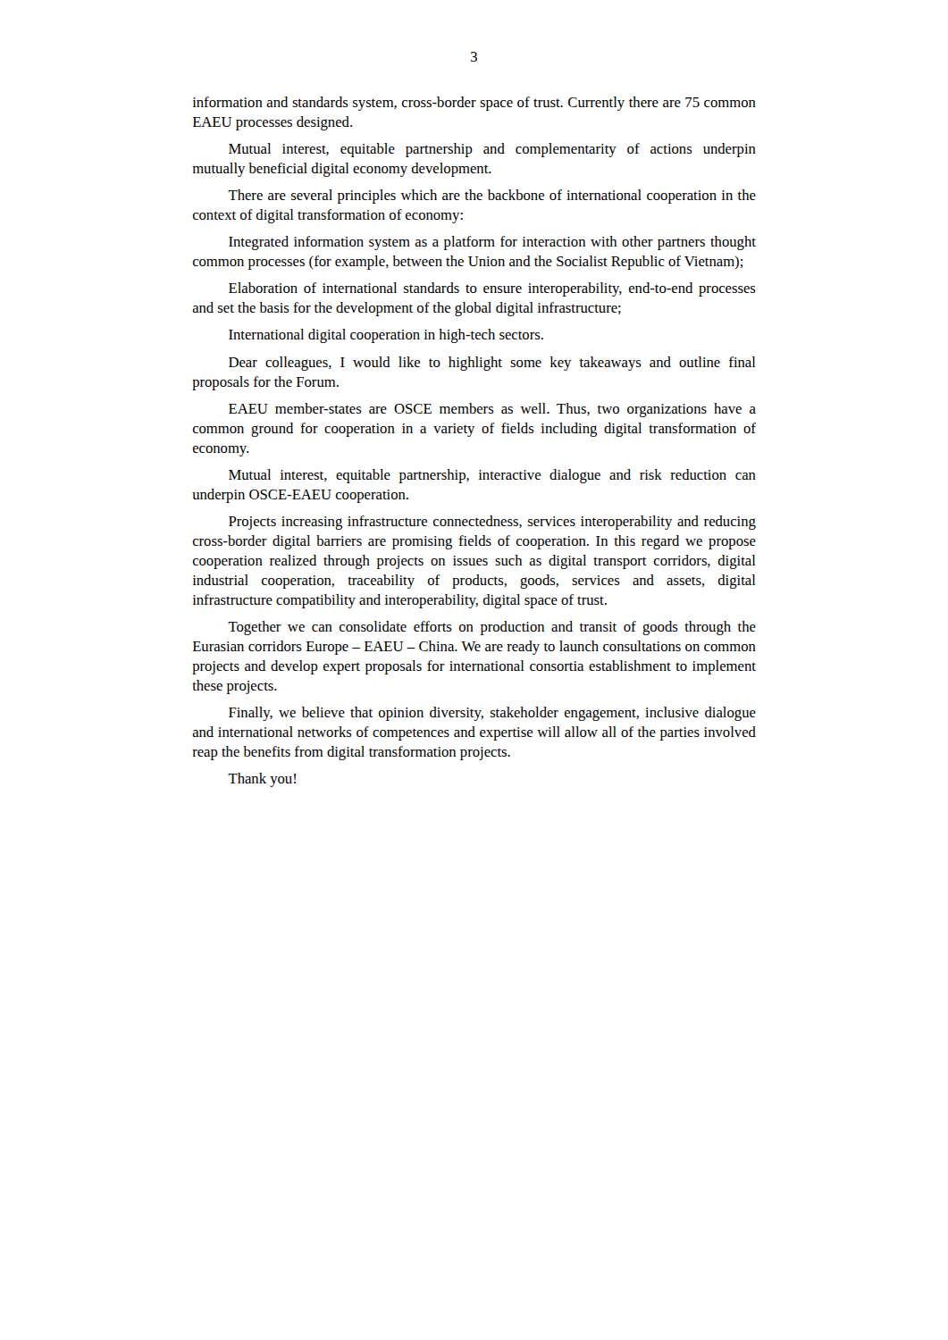3
information and standards system, cross-border space of trust. Currently there are 75 common EAEU processes designed.
Mutual interest, equitable partnership and complementarity of actions underpin mutually beneficial digital economy development.
There are several principles which are the backbone of international cooperation in the context of digital transformation of economy:
Integrated information system as a platform for interaction with other partners thought common processes (for example, between the Union and the Socialist Republic of Vietnam);
Elaboration of international standards to ensure interoperability, end-to-end processes and set the basis for the development of the global digital infrastructure;
International digital cooperation in high-tech sectors.
Dear colleagues, I would like to highlight some key takeaways and outline final proposals for the Forum.
EAEU member-states are OSCE members as well. Thus, two organizations have a common ground for cooperation in a variety of fields including digital transformation of economy.
Mutual interest, equitable partnership, interactive dialogue and risk reduction can underpin OSCE-EAEU cooperation.
Projects increasing infrastructure connectedness, services interoperability and reducing cross-border digital barriers are promising fields of cooperation. In this regard we propose cooperation realized through projects on issues such as digital transport corridors, digital industrial cooperation, traceability of products, goods, services and assets, digital infrastructure compatibility and interoperability, digital space of trust.
Together we can consolidate efforts on production and transit of goods through the Eurasian corridors Europe – EAEU – China. We are ready to launch consultations on common projects and develop expert proposals for international consortia establishment to implement these projects.
Finally, we believe that opinion diversity, stakeholder engagement, inclusive dialogue and international networks of competences and expertise will allow all of the parties involved reap the benefits from digital transformation projects.
Thank you!